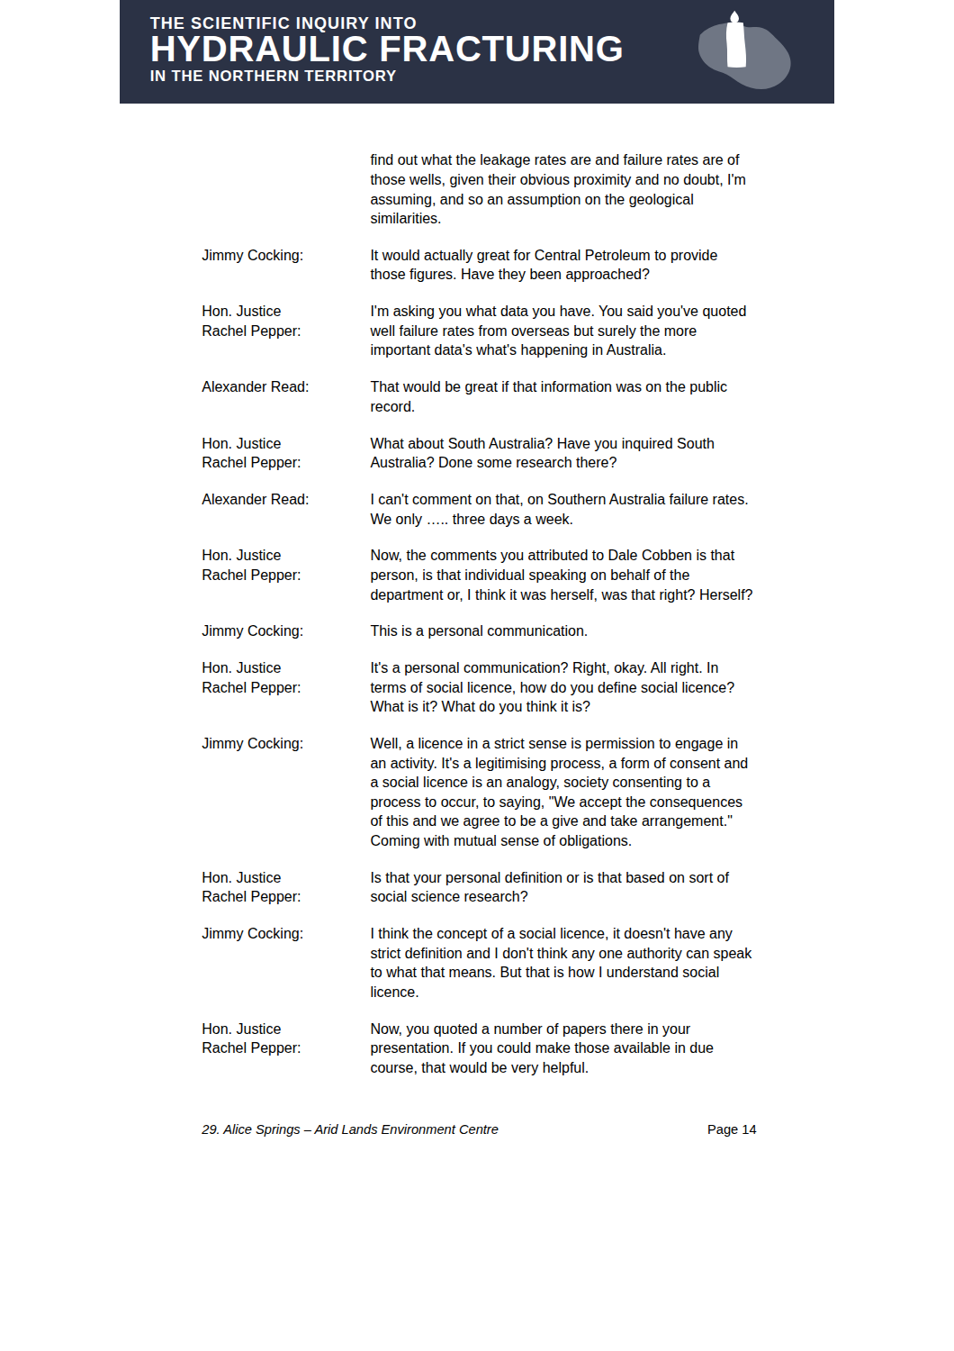THE SCIENTIFIC INQUIRY INTO
HYDRAULIC FRACTURING
IN THE NORTHERN TERRITORY
| | find out what the leakage rates are and failure rates are of those wells, given their obvious proximity and no doubt, I'm assuming, and so an assumption on the geological similarities. |
| Jimmy Cocking: | It would actually great for Central Petroleum to provide those figures. Have they been approached? |
| Hon. Justice Rachel Pepper: | I'm asking you what data you have. You said you've quoted well failure rates from overseas but surely the more important data's what's happening in Australia. |
| Alexander Read: | That would be great if that information was on the public record. |
| Hon. Justice Rachel Pepper: | What about South Australia? Have you inquired South Australia? Done some research there? |
| Alexander Read: | I can't comment on that, on Southern Australia failure rates. We only ….. three days a week. |
| Hon. Justice Rachel Pepper: | Now, the comments you attributed to Dale Cobben is that person, is that individual speaking on behalf of the department or, I think it was herself, was that right? Herself? |
| Jimmy Cocking: | This is a personal communication. |
| Hon. Justice Rachel Pepper: | It's a personal communication? Right, okay. All right. In terms of social licence, how do you define social licence? What is it? What do you think it is? |
| Jimmy Cocking: | Well, a licence in a strict sense is permission to engage in an activity. It's a legitimising process, a form of consent and a social licence is an analogy, society consenting to a process to occur, to saying, "We accept the consequences of this and we agree to be a give and take arrangement." Coming with mutual sense of obligations. |
| Hon. Justice Rachel Pepper: | Is that your personal definition or is that based on sort of social science research? |
| Jimmy Cocking: | I think the concept of a social licence, it doesn't have any strict definition and I don't think any one authority can speak to what that means. But that is how I understand social licence. |
| Hon. Justice Rachel Pepper: | Now, you quoted a number of papers there in your presentation. If you could make those available in due course, that would be very helpful. |
29. Alice Springs – Arid Lands Environment Centre Page 14